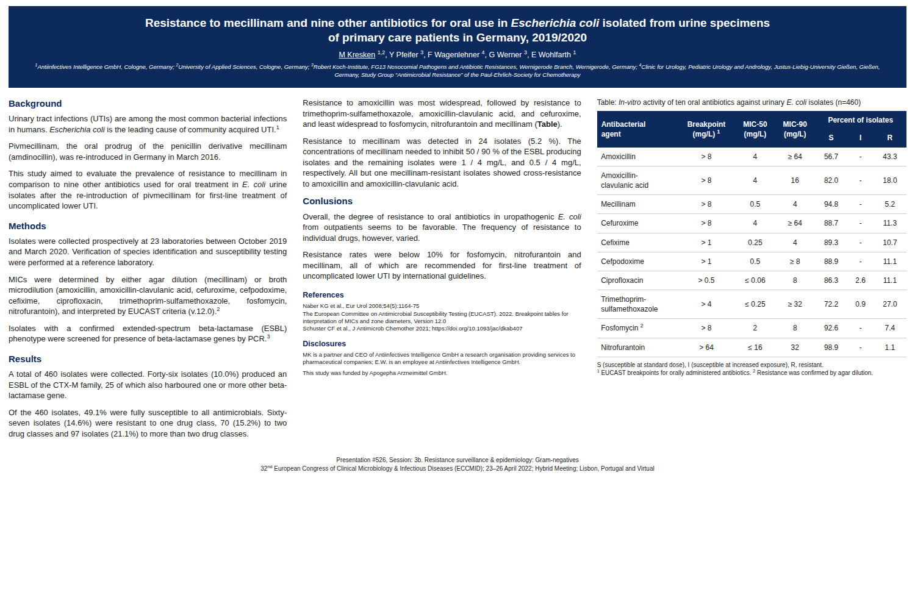Resistance to mecillinam and nine other antibiotics for oral use in Escherichia coli isolated from urine specimens
of primary care patients in Germany, 2019/2020
M Kresken 1,2, Y Pfeifer 3, F Wagenlehner 4, G Werner 3, E Wohlfarth 1
1Antiinfectives Intelligence GmbH, Cologne, Germany; 2University of Applied Sciences, Cologne, Germany; 3Robert Koch-Institute, FG13 Nosocomial Pathogens and Antibiotic Resistances, Wernigerode Branch, Wernigerode, Germany; 4Clinic for Urology, Pediatric Urology and Andrology, Justus-Liebig-University Gießen, Gießen, Germany, Study Group “Antimicrobial Resistance” of the Paul-Ehrlich-Society for Chemotherapy
Background
Urinary tract infections (UTIs) are among the most common bacterial infections in humans. Escherichia coli is the leading cause of community acquired UTI.1
Pivmecillinam, the oral prodrug of the penicillin derivative mecillinam (amdinocillin), was re-introduced in Germany in March 2016.
This study aimed to evaluate the prevalence of resistance to mecillinam in comparison to nine other antibiotics used for oral treatment in E. coli urine isolates after the re-introduction of pivmecillinam for first-line treatment of uncomplicated lower UTI.
Methods
Isolates were collected prospectively at 23 laboratories between October 2019 and March 2020. Verification of species identification and susceptibility testing were performed at a reference laboratory.
MICs were determined by either agar dilution (mecillinam) or broth microdilution (amoxicillin, amoxicillin-clavulanic acid, cefuroxime, cefpodoxime, cefixime, ciprofloxacin, trimethoprim-sulfamethoxazole, fosfomycin, nitrofurantoin), and interpreted by EUCAST criteria (v.12.0).2
Isolates with a confirmed extended-spectrum beta-lactamase (ESBL) phenotype were screened for presence of beta-lactamase genes by PCR.3
Results
A total of 460 isolates were collected. Forty-six isolates (10.0%) produced an ESBL of the CTX-M family, 25 of which also harboured one or more other beta-lactamase gene.
Of the 460 isolates, 49.1% were fully susceptible to all antimicrobials. Sixty-seven isolates (14.6%) were resistant to one drug class, 70 (15.2%) to two drug classes and 97 isolates (21.1%) to more than two drug classes.
Resistance to amoxicillin was most widespread, followed by resistance to trimethoprim-sulfamethoxazole, amoxicillin-clavulanic acid, and cefuroxime, and least widespread to fosfomycin, nitrofurantoin and mecillinam (Table).
Resistance to mecillinam was detected in 24 isolates (5.2 %). The concentrations of mecillinam needed to inhibit 50 / 90 % of the ESBL producing isolates and the remaining isolates were 1 / 4 mg/L, and 0.5 / 4 mg/L, respectively. All but one mecillinam-resistant isolates showed cross-resistance to amoxicillin and amoxicillin-clavulanic acid.
Conlusions
Overall, the degree of resistance to oral antibiotics in uropathogenic E. coli from outpatients seems to be favorable. The frequency of resistance to individual drugs, however, varied.
Resistance rates were below 10% for fosfomycin, nitrofurantoin and mecillinam, all of which are recommended for first-line treatment of uncomplicated lower UTI by international guidelines.
References
Naber KG et al., Eur Urol 2008;54(5):1164-75
The European Committee on Antimicrobial Susceptibility Testing (EUCAST). 2022. Breakpoint tables for interpretation of MICs and zone diameters, Version 12.0
Schuster CF et al., J Antimicrob Chemother 2021; https://doi.org/10.1093/jac/dkab407
Disclosures
MK is a partner and CEO of Antiinfectives Intelligence GmbH a research organisation providing services to pharmaceutical companies; E.W. is an employee at Antiinfectives Intelligence GmbH.
This study was funded by Apogepha Arzneimittel GmbH.
Table: In-vitro activity of ten oral antibiotics against urinary E. coli isolates (n=460)
| Antibacterial agent | Breakpoint (mg/L) 1 | MIC-50 (mg/L) | MIC-90 (mg/L) | Percent of isolates |
| --- | --- | --- | --- | --- |
| S | I | R |
| Amoxicillin | > 8 | 4 | ≥ 64 | 56.7 | - | 43.3 |
| Amoxicillin- clavulanic acid | > 8 | 4 | 16 | 82.0 | - | 18.0 |
| Mecillinam | > 8 | 0.5 | 4 | 94.8 | - | 5.2 |
| Cefuroxime | > 8 | 4 | ≥ 64 | 88.7 | - | 11.3 |
| Cefixime | > 1 | 0.25 | 4 | 89.3 | - | 10.7 |
| Cefpodoxime | > 1 | 0.5 | ≥ 8 | 88.9 | - | 11.1 |
| Ciprofloxacin | > 0.5 | ≤ 0.06 | 8 | 86.3 | 2.6 | 11.1 |
| Trimethoprim- sulfamethoxazole | > 4 | ≤ 0.25 | ≥ 32 | 72.2 | 0.9 | 27.0 |
| Fosfomycin 2 | > 8 | 2 | 8 | 92.6 | - | 7.4 |
| Nitrofurantoin | > 64 | ≤ 16 | 32 | 98.9 | - | 1.1 |
S (susceptible at standard dose), I (susceptible at increased exposure), R, resistant.
1 EUCAST breakpoints for orally administered antibiotics. 2 Resistance was confirmed by agar dilution.
Presentation #526, Session: 3b. Resistance surveillance & epidemiology: Gram-negatives
32nd European Congress of Clinical Microbiology & Infectious Diseases (ECCMID); 23–26 April 2022; Hybrid Meeting; Lisbon, Portugal and Virtual